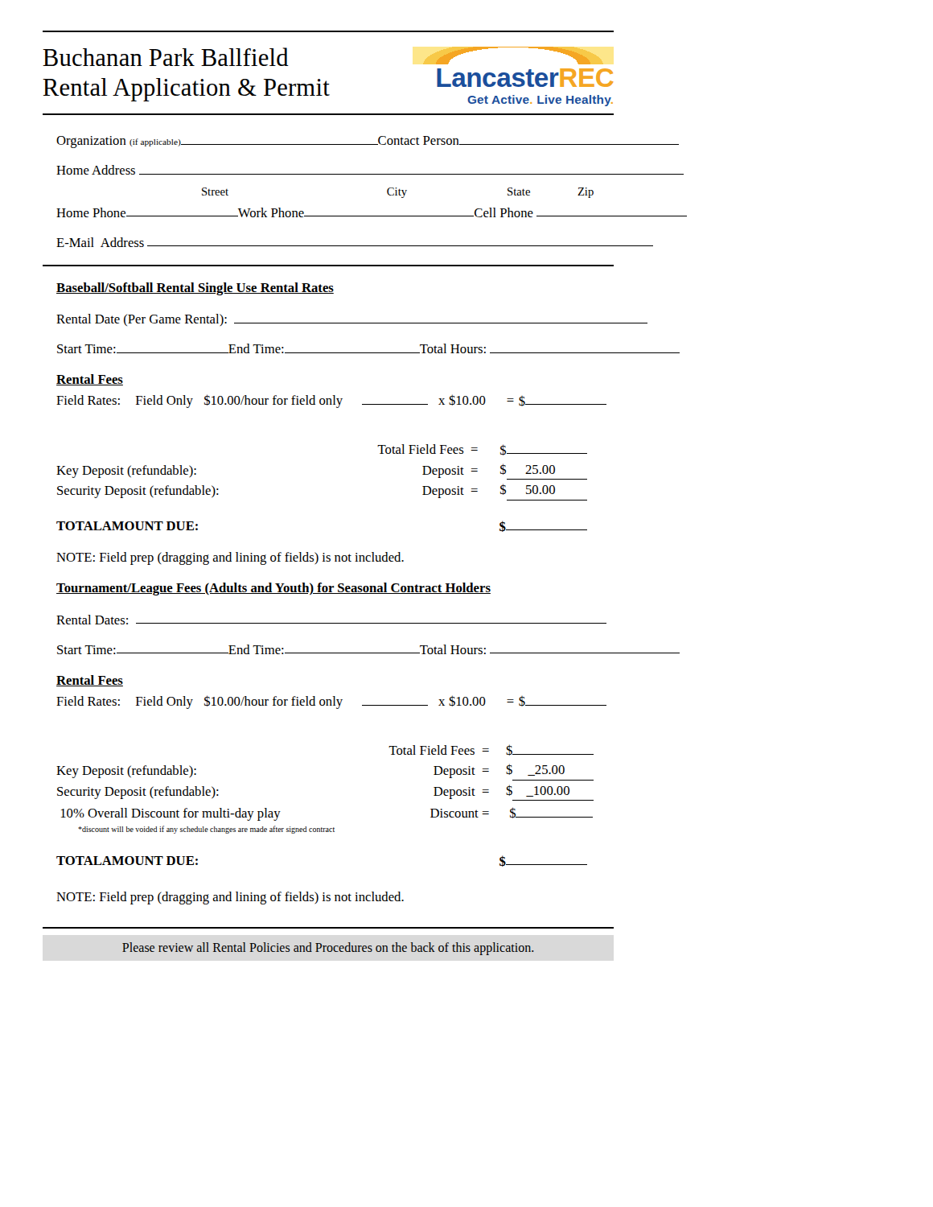Buchanan Park Ballfield
Rental Application & Permit
Lancaster REC
Get Active. Live Healthy.
Organization (if applicable) Contact Person
Home Address
Street City State Zip
Home Phone Work Phone Cell Phone
E-Mail Address
Baseball/Softball Rental Single Use Rental Rates
Rental Date (Per Game Rental):
Start Time: End Time: Total Hours:
Rental Fees
| Field Rates: | Field Only | $10.00/hour for field only | | x | $10.00 | = | $ |
| | Total Field Fees = | | $ |
| Key Deposit (refundable): | Deposit = | | $ 25.00 |
| Security Deposit (refundable): | Deposit = | | $ 50.00 |
| TOTALAMOUNT DUE: | $ |
NOTE: Field prep (dragging and lining of fields) is not included.
Tournament/League Fees (Adults and Youth) for Seasonal Contract Holders
Rental Dates:
Start Time: End Time: Total Hours:
Rental Fees
| Field Rates: | Field Only | $10.00/hour for field only | | x | $10.00 | = | $ |
| | Total Field Fees = | | $ |
| Key Deposit (refundable): | Deposit = | | $ _25.00 |
| Security Deposit (refundable): | Deposit = | | $ _100.00 |
| 10% Overall Discount for multi-day play | Discount = | | $ |
| *discount will be voided if any schedule changes are made after signed contract | | | |
| TOTALAMOUNT DUE: | $ |
NOTE: Field prep (dragging and lining of fields) is not included.
Please review all Rental Policies and Procedures on the back of this application.